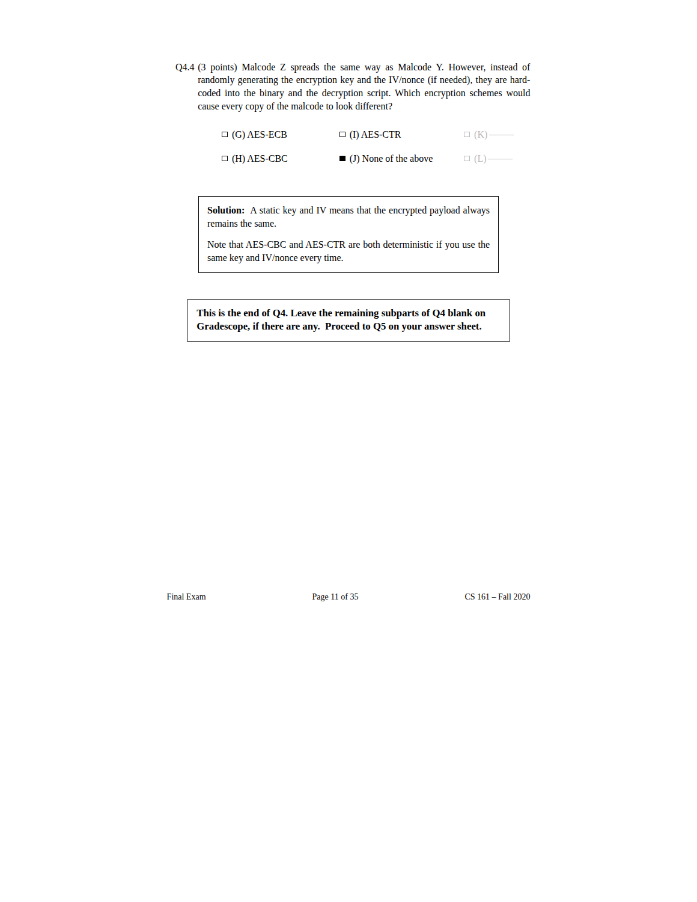Q4.4
(3 points) Malcode Z spreads the same way as Malcode Y. However, instead of randomly generating the encryption key and the IV/nonce (if needed), they are hard-coded into the binary and the decryption script. Which encryption schemes would cause every copy of the malcode to look different?
| (G) AES-ECB | (I) AES-CTR | (K) |
| (H) AES-CBC | (J) None of the above | (L) |
Solution: A static key and IV means that the encrypted payload always remains the same.
Note that AES-CBC and AES-CTR are both deterministic if you use the same key and IV/nonce every time.
This is the end of Q4. Leave the remaining subparts of Q4 blank on Gradescope, if there are any. Proceed to Q5 on your answer sheet.
Final Exam
Page 11 of 35
CS 161 – Fall 2020